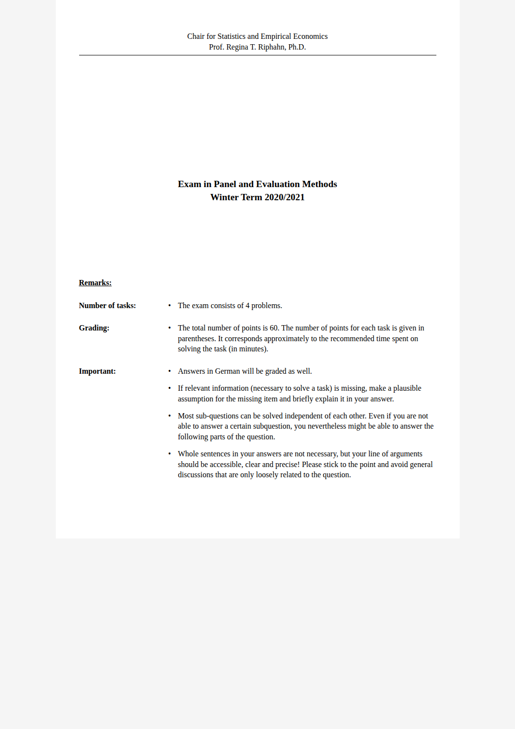Chair for Statistics and Empirical Economics Prof. Regina T. Riphahn, Ph.D.
Exam in Panel and Evaluation Methods
Winter Term 2020/2021
Remarks:
Number of tasks:
The exam consists of 4 problems.
Grading:
The total number of points is 60. The number of points for each task is given in parentheses. It corresponds approximately to the recommended time spent on solving the task (in minutes).
Important:
Answers in German will be graded as well.
If relevant information (necessary to solve a task) is missing, make a plausible assumption for the missing item and briefly explain it in your answer.
Most sub-questions can be solved independent of each other. Even if you are not able to answer a certain subquestion, you nevertheless might be able to answer the following parts of the question.
Whole sentences in your answers are not necessary, but your line of arguments should be accessible, clear and precise! Please stick to the point and avoid general discussions that are only loosely related to the question.